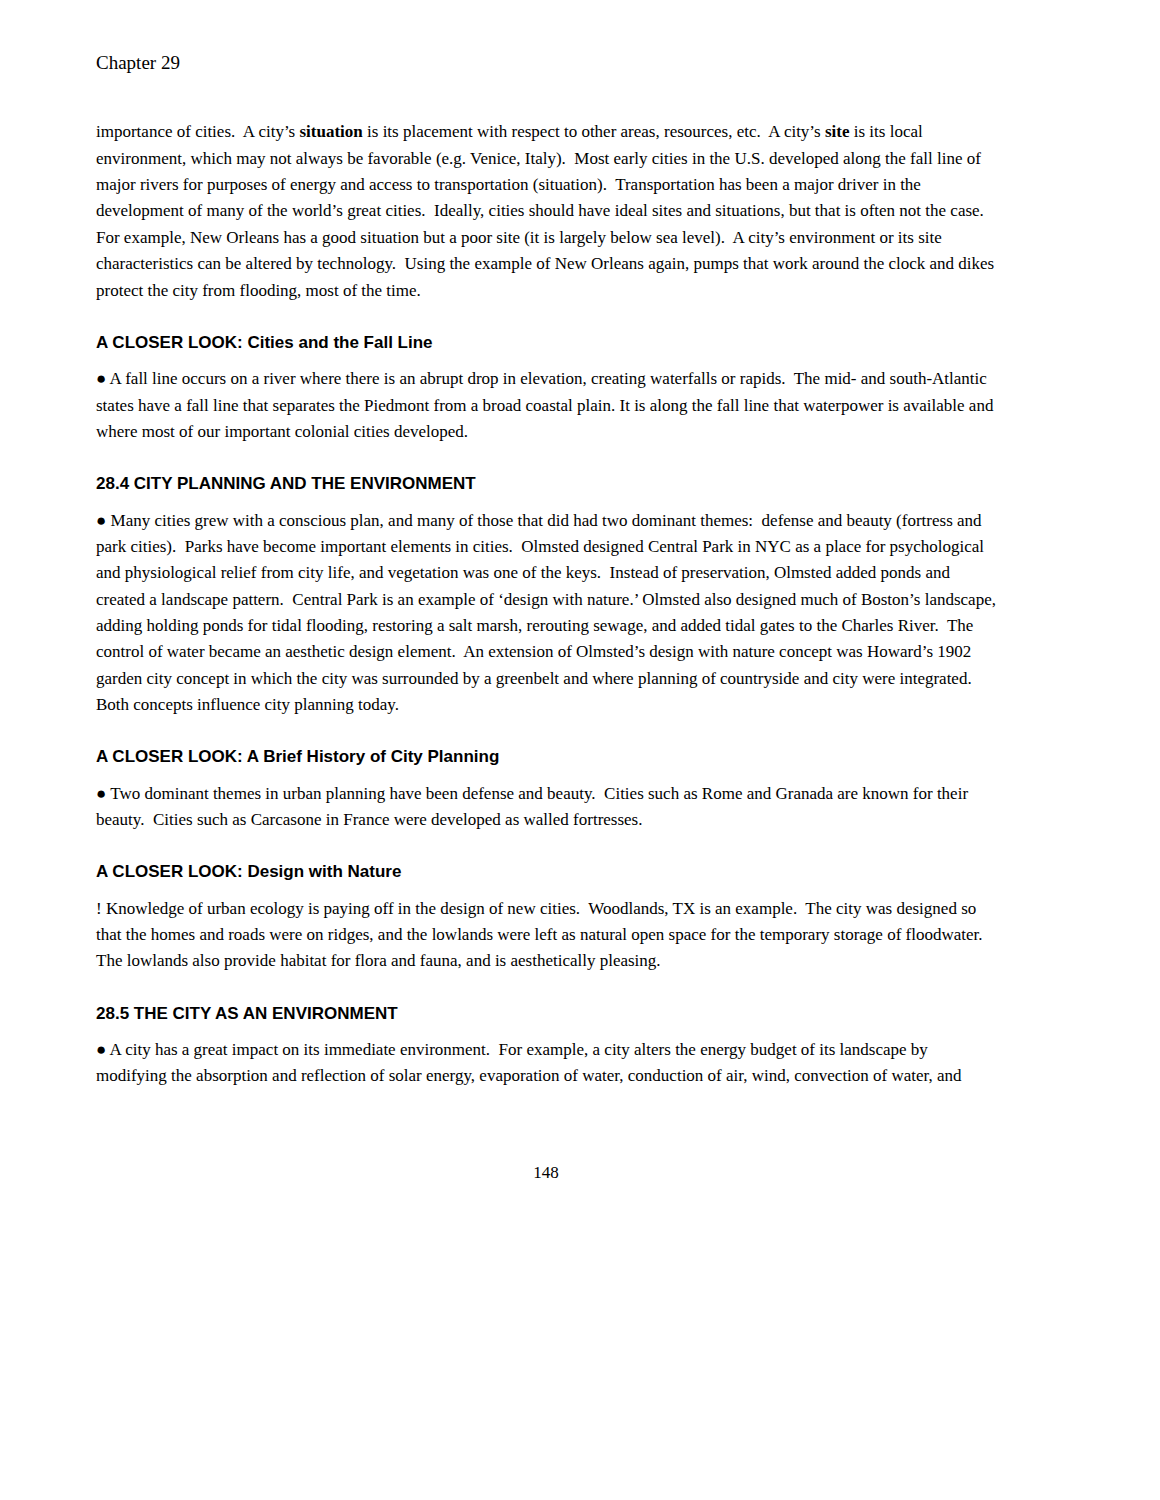Chapter 29
importance of cities. A city’s situation is its placement with respect to other areas, resources, etc. A city’s site is its local environment, which may not always be favorable (e.g. Venice, Italy). Most early cities in the U.S. developed along the fall line of major rivers for purposes of energy and access to transportation (situation). Transportation has been a major driver in the development of many of the world’s great cities. Ideally, cities should have ideal sites and situations, but that is often not the case. For example, New Orleans has a good situation but a poor site (it is largely below sea level). A city’s environment or its site characteristics can be altered by technology. Using the example of New Orleans again, pumps that work around the clock and dikes protect the city from flooding, most of the time.
A CLOSER LOOK: Cities and the Fall Line
● A fall line occurs on a river where there is an abrupt drop in elevation, creating waterfalls or rapids. The mid- and south-Atlantic states have a fall line that separates the Piedmont from a broad coastal plain. It is along the fall line that waterpower is available and where most of our important colonial cities developed.
28.4 CITY PLANNING AND THE ENVIRONMENT
● Many cities grew with a conscious plan, and many of those that did had two dominant themes: defense and beauty (fortress and park cities). Parks have become important elements in cities. Olmsted designed Central Park in NYC as a place for psychological and physiological relief from city life, and vegetation was one of the keys. Instead of preservation, Olmsted added ponds and created a landscape pattern. Central Park is an example of ‘design with nature.’ Olmsted also designed much of Boston’s landscape, adding holding ponds for tidal flooding, restoring a salt marsh, rerouting sewage, and added tidal gates to the Charles River. The control of water became an aesthetic design element. An extension of Olmsted’s design with nature concept was Howard’s 1902 garden city concept in which the city was surrounded by a greenbelt and where planning of countryside and city were integrated. Both concepts influence city planning today.
A CLOSER LOOK: A Brief History of City Planning
● Two dominant themes in urban planning have been defense and beauty. Cities such as Rome and Granada are known for their beauty. Cities such as Carcasone in France were developed as walled fortresses.
A CLOSER LOOK: Design with Nature
! Knowledge of urban ecology is paying off in the design of new cities. Woodlands, TX is an example. The city was designed so that the homes and roads were on ridges, and the lowlands were left as natural open space for the temporary storage of floodwater. The lowlands also provide habitat for flora and fauna, and is aesthetically pleasing.
28.5 THE CITY AS AN ENVIRONMENT
● A city has a great impact on its immediate environment. For example, a city alters the energy budget of its landscape by modifying the absorption and reflection of solar energy, evaporation of water, conduction of air, wind, convection of water, and
148